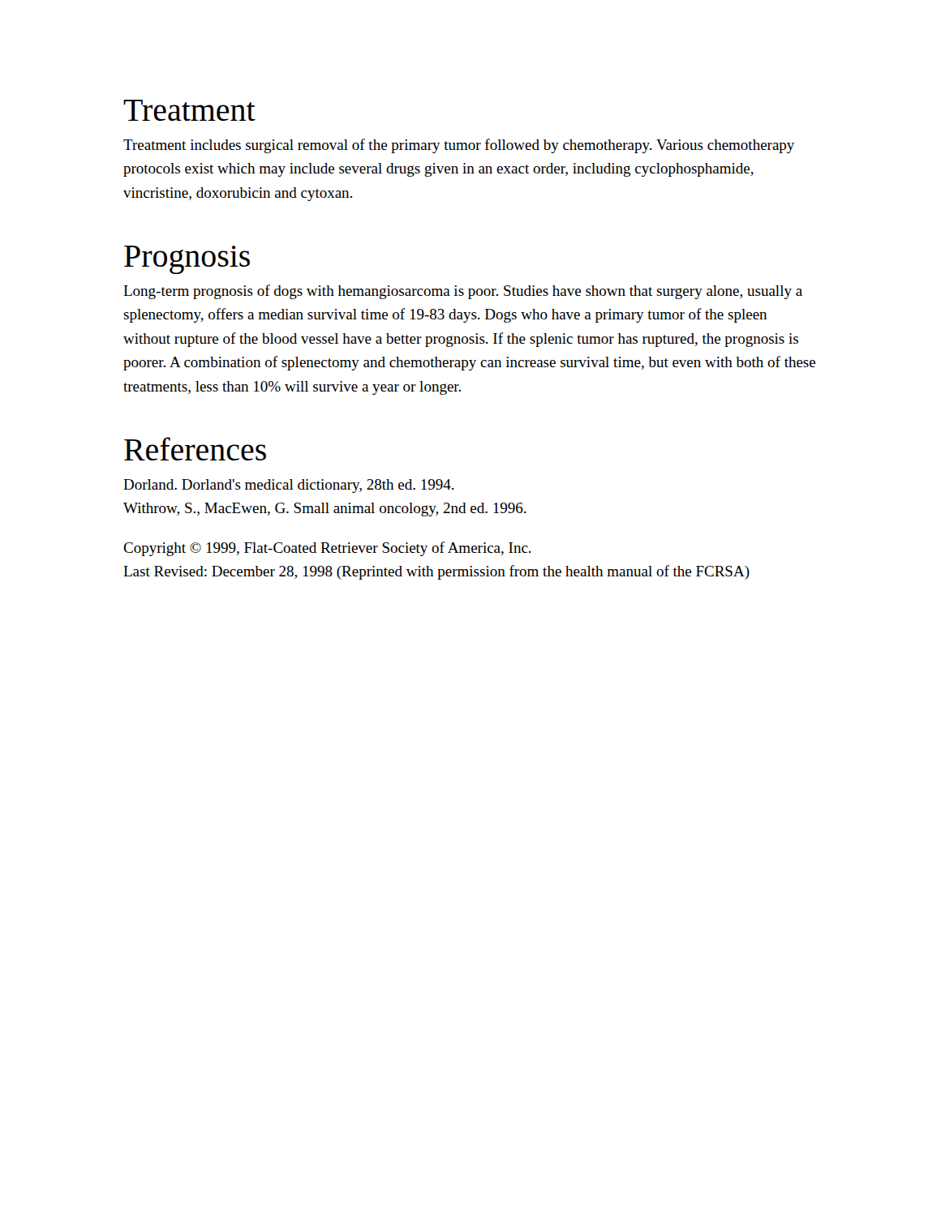Treatment
Treatment includes surgical removal of the primary tumor followed by chemotherapy. Various chemotherapy protocols exist which may include several drugs given in an exact order, including cyclophosphamide, vincristine, doxorubicin and cytoxan.
Prognosis
Long-term prognosis of dogs with hemangiosarcoma is poor. Studies have shown that surgery alone, usually a splenectomy, offers a median survival time of 19-83 days. Dogs who have a primary tumor of the spleen without rupture of the blood vessel have a better prognosis. If the splenic tumor has ruptured, the prognosis is poorer. A combination of splenectomy and chemotherapy can increase survival time, but even with both of these treatments, less than 10% will survive a year or longer.
References
Dorland. Dorland's medical dictionary, 28th ed. 1994.
Withrow, S., MacEwen, G. Small animal oncology, 2nd ed. 1996.
Copyright © 1999, Flat-Coated Retriever Society of America, Inc.
Last Revised: December 28, 1998 (Reprinted with permission from the health manual of the FCRSA)